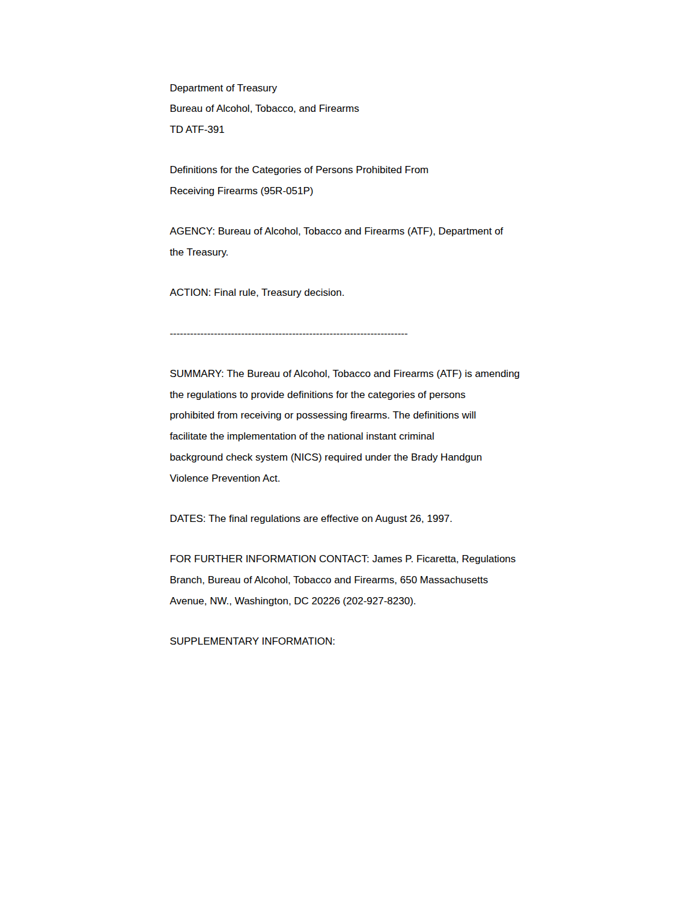Department of Treasury
Bureau of Alcohol, Tobacco, and Firearms
TD ATF-391
Definitions for the Categories of Persons Prohibited From
Receiving Firearms (95R-051P)
AGENCY: Bureau of Alcohol, Tobacco and Firearms (ATF), Department of
the Treasury.
ACTION: Final rule, Treasury decision.
----------------------------------------------------------------------
SUMMARY: The Bureau of Alcohol, Tobacco and Firearms (ATF) is amending
the regulations to provide definitions for the categories of persons
prohibited from receiving or possessing firearms. The definitions will
facilitate the implementation of the national instant criminal
background check system (NICS) required under the Brady Handgun
Violence Prevention Act.
DATES: The final regulations are effective on August 26, 1997.
FOR FURTHER INFORMATION CONTACT: James P. Ficaretta, Regulations
Branch, Bureau of Alcohol, Tobacco and Firearms, 650 Massachusetts
Avenue, NW., Washington, DC 20226 (202-927-8230).
SUPPLEMENTARY INFORMATION: